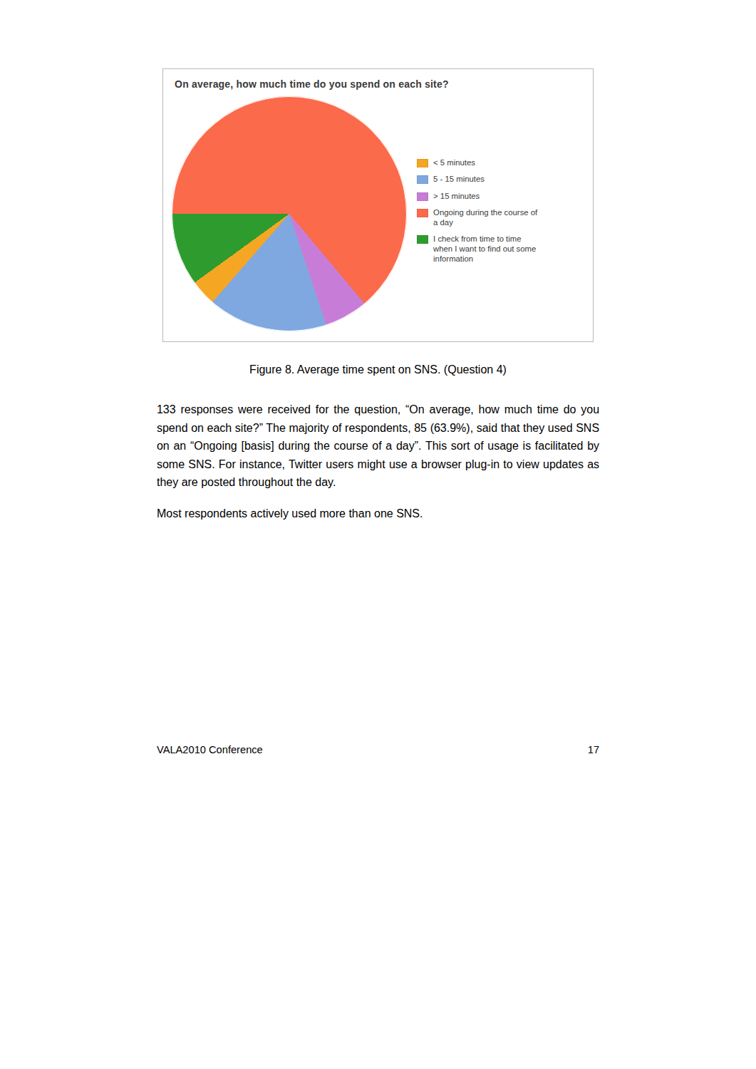On average, how much time do you spend on each site?
< 5 minutes
5 - 15 minutes
> 15 minutes
Ongoing during the course of a day
I check from time to time when I want to find out some information
Figure 8. Average time spent on SNS. (Question 4)
133 responses were received for the question, “On average, how much time do you spend on each site?” The majority of respondents, 85 (63.9%), said that they used SNS on an “Ongoing [basis] during the course of a day”. This sort of usage is facilitated by some SNS. For instance, Twitter users might use a browser plug-in to view updates as they are posted throughout the day.
Most respondents actively used more than one SNS.
VALA2010 Conference
17